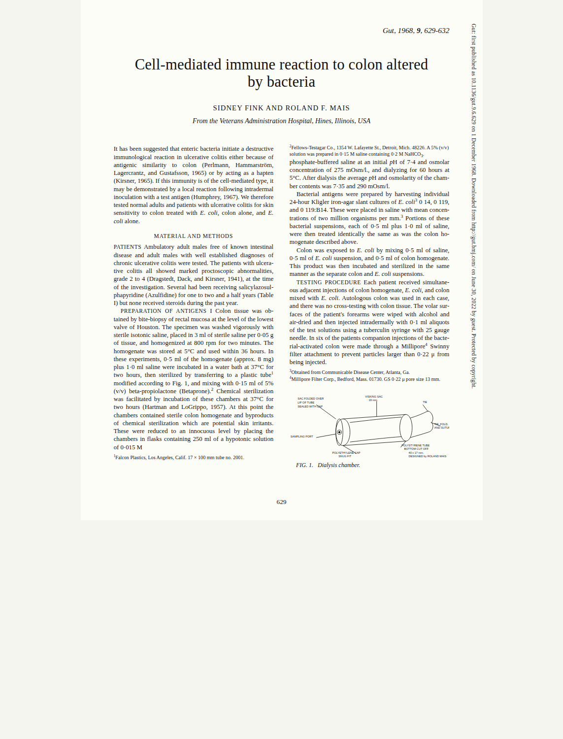Gut: first published as 10.1136/gut.9.6.629 on 1 December 1968. Downloaded from http://gut.bmj.com/ on June 30, 2022 by guest. Protected by copyright.
Gut, 1968, 9, 629-632
Cell-mediated immune reaction to colon altered
by bacteria
SIDNEY FINK AND ROLAND F. MAIS
From the Veterans Administration Hospital, Hines, Illinois, USA
It has been suggested that enteric bacteria initiate a destructive immunological reaction in ulcerative colitis either because of antigenic similarity to colon (Perlmann, Hammarström, Lagercrantz, and Gustafsson, 1965) or by acting as a hapten (Kirsner, 1965). If this immunity is of the cell-mediated type, it may be demonstrated by a local reaction following intradermal inoculation with a test antigen (Humphrey, 1967). We therefore tested normal adults and patients with ulcerative colitis for skin sensitivity to colon treated with E. coli, colon alone, and E. coli alone.
Material and Methods
Patients Ambulatory adult males free of known intestinal disease and adult males with well established diagnoses of chronic ulcerative colitis were tested. The patients with ulcerative colitis all showed marked proctoscopic abnormalities, grade 2 to 4 (Dragstedt, Dack, and Kirsner, 1941), at the time of the investigation. Several had been receiving salicylazosulphapyridine (Azulfidine) for one to two and a half years (Table I) but none received steroids during the past year.
Preparation of antigens I Colon tissue was obtained by bite-biopsy of rectal mucosa at the level of the lowest valve of Houston. The specimen was washed vigorously with sterile isotonic saline, placed in 3 ml of sterile saline per 0·05 g of tissue, and homogenized at 800 rpm for two minutes. The homogenate was stored at 5°C and used within 36 hours. In these experiments, 0·5 ml of the homogenate (approx. 8 mg) plus 1·0 ml saline were incubated in a water bath at 37°C for two hours, then sterilized by transferring to a plastic tube1 modified according to Fig. 1, and mixing with 0·15 ml of 5% (v/v) beta-propiolactone (Betaprone).2 Chemical sterilization was facilitated by incubation of these chambers at 37°C for two hours (Hartman and LoGrippo, 1957). At this point the chambers contained sterile colon homogenate and byproducts of chemical sterilization which are potential skin irritants. These were reduced to an innocuous level by placing the chambers in flasks containing 250 ml of a hypotonic solution of 0·015 M
1Falcon Plastics, Los Angeles, Calif. 17 × 100 mm tube no. 2001.
2Fellows-Testagar Co., 1354 W. Lafayette St., Detroit, Mich. 48226. A 5% (v/v) solution was prepared in 0·15 M saline containing 0·2 M NaHCO3.
phosphate-buffered saline at an initial p H of 7·4 and osmolar concentration of 275 mOsm/l., and dialyzing for 60 hours at 5°C. After dialysis the average p H and osmolarity of the chamber contents was 7·35 and 290 mOsm/l.
Bacterial antigens were prepared by harvesting individual 24-hour Kligler iron-agar slant cultures of E. coli3 0 14, 0 119, and 0 119:B14. These were placed in saline with mean concentrations of two million organisms per mm.3 Portions of these bacterial suspensions, each of 0·5 ml plus 1·0 ml of saline, were then treated identically the same as was the colon homogenate described above.
Colon was exposed to E. coli by mixing 0·5 ml of saline, 0·5 ml of E. coli suspension, and 0·5 ml of colon homogenate. This product was then incubated and sterilized in the same manner as the separate colon and E. coli suspensions.
Testing procedure Each patient received simultaneous adjacent injections of colon homogenate, E. coli, and colon mixed with E. coli. Autologous colon was used in each case, and there was no cross-testing with colon tissue. The volar surfaces of the patient's forearms were wiped with alcohol and air-dried and then injected intradermally with 0·1 ml aliquots of the test solutions using a tuberculin syringe with 25 gauge needle. In six of the patients companion injections of the bacterial-activated colon were made through a Millipore4 Swinny filter attachment to prevent particles larger than 0·22 μ from being injected.
3Obtained from Communicable Disease Center, Atlanta, Ga.
4Millipore Filter Corp., Bedford, Mass. 01730. GS 0·22 μ pore size 13 mm.
SAC FOLDED OVER LIP OF TUBE SEALED WITH CAP SAMPLING PORT VISKING SAC 19 mm. TIE TIE, FOLD, AND SUTURE POLYSTYRENE TUBE BOTTOM CUT OFF 40 x 17 mm. POLYETHYLENE CAP SNUG FIT DESIGNED by ROLAND MAIS
FIG. 1. Dialysis chamber.
629